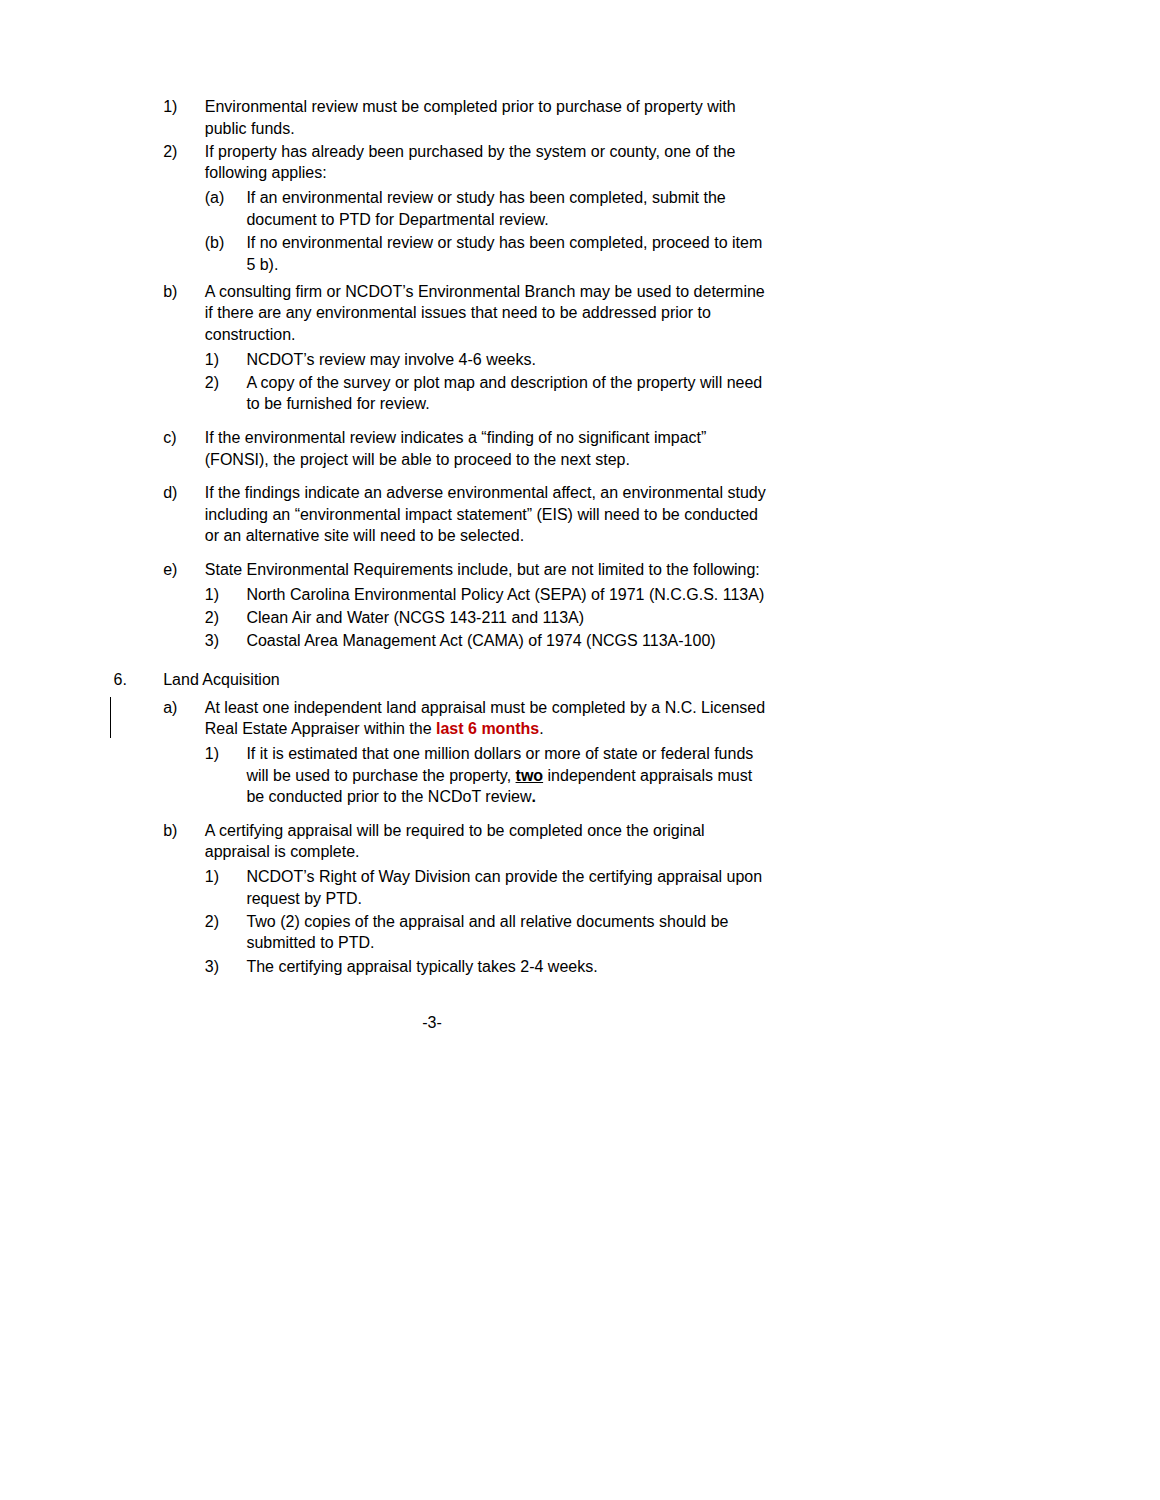1) Environmental review must be completed prior to purchase of property with public funds.
2) If property has already been purchased by the system or county, one of the following applies:
(a) If an environmental review or study has been completed, submit the document to PTD for Departmental review.
(b) If no environmental review or study has been completed, proceed to item 5 b).
b) A consulting firm or NCDOT’s Environmental Branch may be used to determine if there are any environmental issues that need to be addressed prior to construction.
1) NCDOT’s review may involve 4-6 weeks.
2) A copy of the survey or plot map and description of the property will need to be furnished for review.
c) If the environmental review indicates a “finding of no significant impact” (FONSI), the project will be able to proceed to the next step.
d) If the findings indicate an adverse environmental affect, an environmental study including an “environmental impact statement” (EIS) will need to be conducted or an alternative site will need to be selected.
e) State Environmental Requirements include, but are not limited to the following:
1) North Carolina Environmental Policy Act (SEPA) of 1971 (N.C.G.S. 113A)
2) Clean Air and Water (NCGS 143-211 and 113A)
3) Coastal Area Management Act (CAMA) of 1974 (NCGS 113A-100)
6. Land Acquisition
a) At least one independent land appraisal must be completed by a N.C. Licensed Real Estate Appraiser within the last 6 months.
1) If it is estimated that one million dollars or more of state or federal funds will be used to purchase the property, two independent appraisals must be conducted prior to the NCDoT review.
b) A certifying appraisal will be required to be completed once the original appraisal is complete.
1) NCDOT’s Right of Way Division can provide the certifying appraisal upon request by PTD.
2) Two (2) copies of the appraisal and all relative documents should be submitted to PTD.
3) The certifying appraisal typically takes 2-4 weeks.
-3-